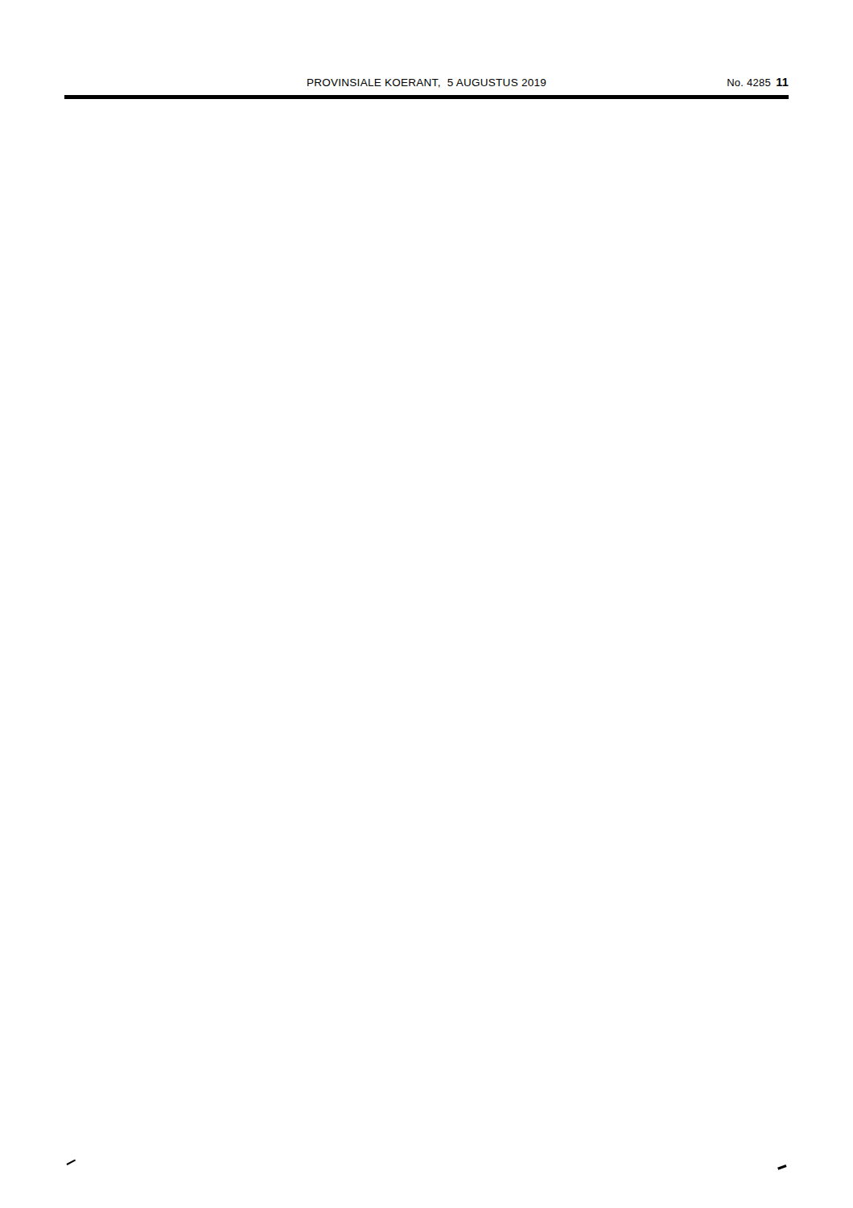PROVINSIALE KOERANT, 5 AUGUSTUS 2019 No. 428511